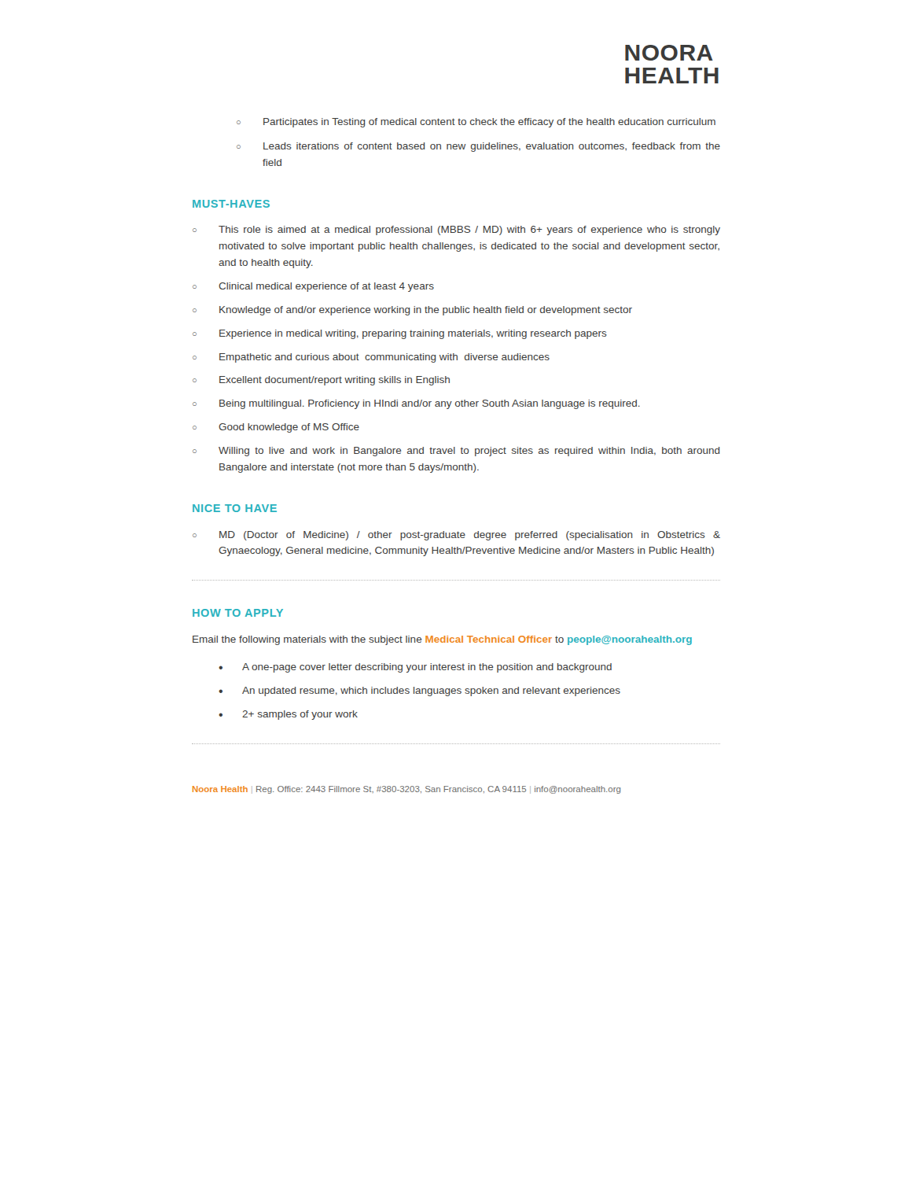Noora Health
Participates in Testing of medical content to check the efficacy of the health education curriculum
Leads iterations of content based on new guidelines, evaluation outcomes, feedback from the field
Must-haves
This role is aimed at a medical professional (MBBS / MD) with 6+ years of experience who is strongly motivated to solve important public health challenges, is dedicated to the social and development sector, and to health equity.
Clinical medical experience of at least 4 years
Knowledge of and/or experience working in the public health field or development sector
Experience in medical writing, preparing training materials, writing research papers
Empathetic and curious about communicating with diverse audiences
Excellent document/report writing skills in English
Being multilingual. Proficiency in HIndi and/or any other South Asian language is required.
Good knowledge of MS Office
Willing to live and work in Bangalore and travel to project sites as required within India, both around Bangalore and interstate (not more than 5 days/month).
Nice to have
MD (Doctor of Medicine) / other post-graduate degree preferred (specialisation in Obstetrics & Gynaecology, General medicine, Community Health/Preventive Medicine and/or Masters in Public Health)
How to apply
Email the following materials with the subject line Medical Technical Officer to people@noorahealth.org
A one-page cover letter describing your interest in the position and background
An updated resume, which includes languages spoken and relevant experiences
2+ samples of your work
Noora Health | Reg. Office: 2443 Fillmore St, #380-3203, San Francisco, CA 94115 | info@noorahealth.org